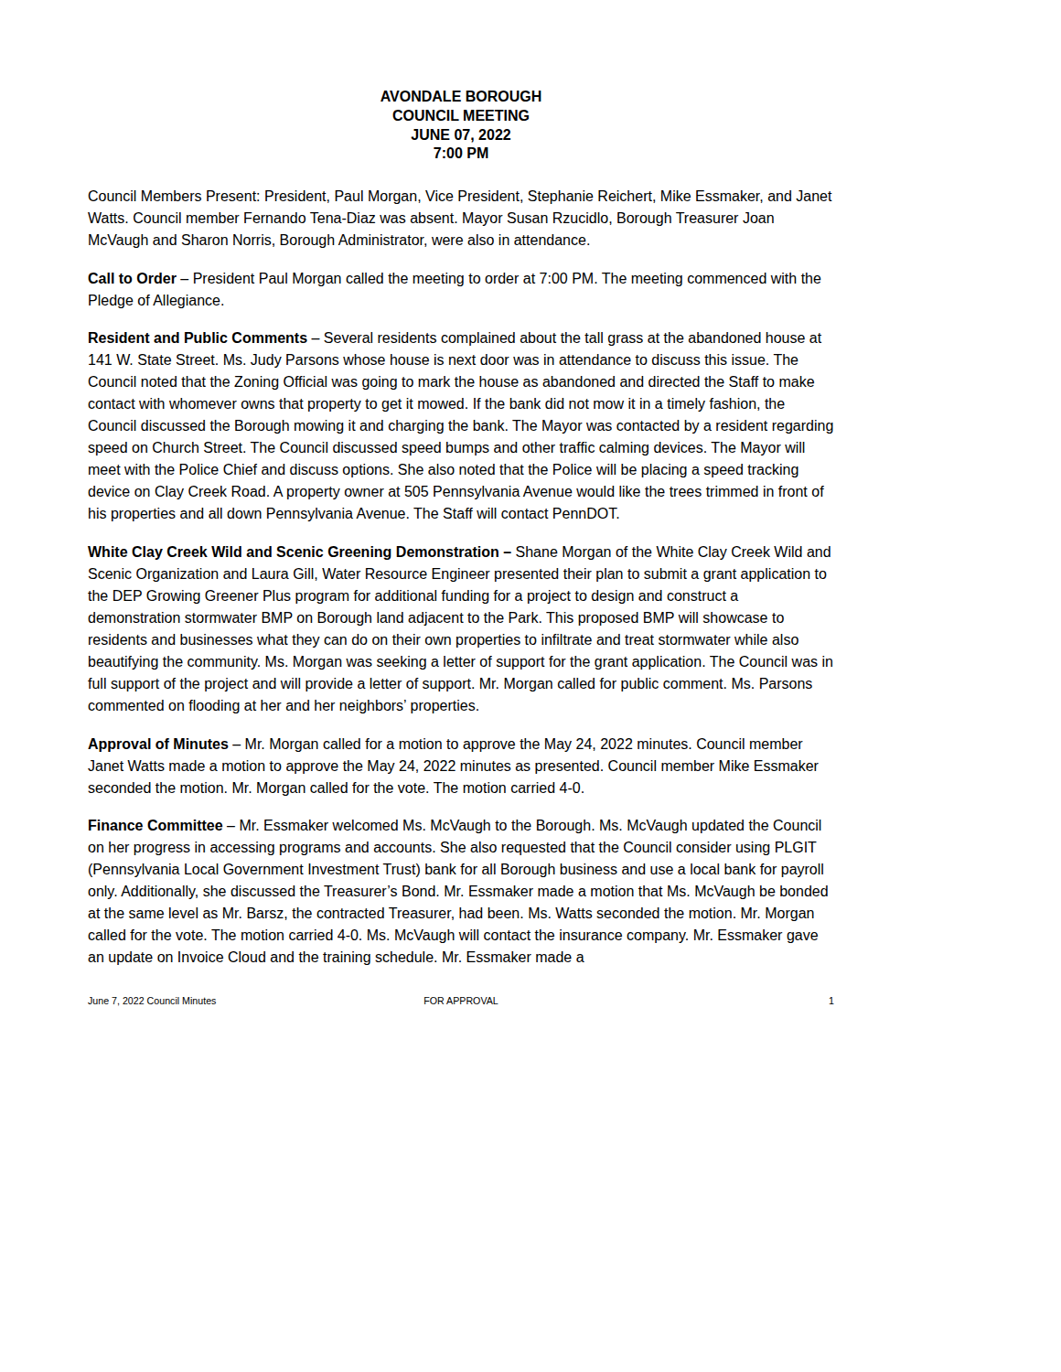AVONDALE BOROUGH
COUNCIL MEETING
JUNE 07, 2022
7:00 PM
Council Members Present: President, Paul Morgan, Vice President, Stephanie Reichert, Mike Essmaker, and Janet Watts. Council member Fernando Tena-Diaz was absent. Mayor Susan Rzucidlo, Borough Treasurer Joan McVaugh and Sharon Norris, Borough Administrator, were also in attendance.
Call to Order – President Paul Morgan called the meeting to order at 7:00 PM. The meeting commenced with the Pledge of Allegiance.
Resident and Public Comments – Several residents complained about the tall grass at the abandoned house at 141 W. State Street. Ms. Judy Parsons whose house is next door was in attendance to discuss this issue. The Council noted that the Zoning Official was going to mark the house as abandoned and directed the Staff to make contact with whomever owns that property to get it mowed. If the bank did not mow it in a timely fashion, the Council discussed the Borough mowing it and charging the bank. The Mayor was contacted by a resident regarding speed on Church Street. The Council discussed speed bumps and other traffic calming devices. The Mayor will meet with the Police Chief and discuss options. She also noted that the Police will be placing a speed tracking device on Clay Creek Road. A property owner at 505 Pennsylvania Avenue would like the trees trimmed in front of his properties and all down Pennsylvania Avenue. The Staff will contact PennDOT.
White Clay Creek Wild and Scenic Greening Demonstration – Shane Morgan of the White Clay Creek Wild and Scenic Organization and Laura Gill, Water Resource Engineer presented their plan to submit a grant application to the DEP Growing Greener Plus program for additional funding for a project to design and construct a demonstration stormwater BMP on Borough land adjacent to the Park. This proposed BMP will showcase to residents and businesses what they can do on their own properties to infiltrate and treat stormwater while also beautifying the community. Ms. Morgan was seeking a letter of support for the grant application. The Council was in full support of the project and will provide a letter of support. Mr. Morgan called for public comment. Ms. Parsons commented on flooding at her and her neighbors’ properties.
Approval of Minutes – Mr. Morgan called for a motion to approve the May 24, 2022 minutes. Council member Janet Watts made a motion to approve the May 24, 2022 minutes as presented. Council member Mike Essmaker seconded the motion. Mr. Morgan called for the vote. The motion carried 4-0.
Finance Committee – Mr. Essmaker welcomed Ms. McVaugh to the Borough. Ms. McVaugh updated the Council on her progress in accessing programs and accounts. She also requested that the Council consider using PLGIT (Pennsylvania Local Government Investment Trust) bank for all Borough business and use a local bank for payroll only. Additionally, she discussed the Treasurer’s Bond. Mr. Essmaker made a motion that Ms. McVaugh be bonded at the same level as Mr. Barsz, the contracted Treasurer, had been. Ms. Watts seconded the motion. Mr. Morgan called for the vote. The motion carried 4-0. Ms. McVaugh will contact the insurance company. Mr. Essmaker gave an update on Invoice Cloud and the training schedule. Mr. Essmaker made a
June 7, 2022 Council Minutes FOR APPROVAL 1